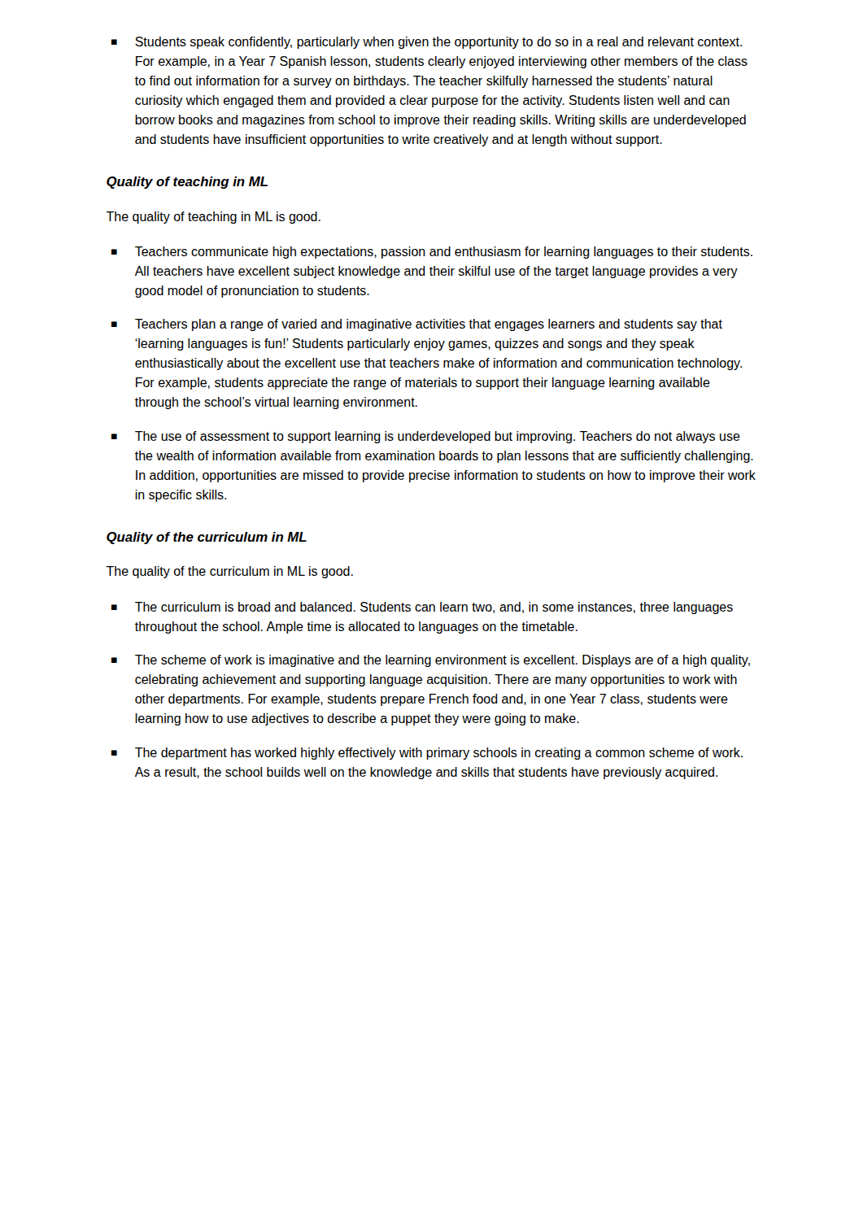Students speak confidently, particularly when given the opportunity to do so in a real and relevant context. For example, in a Year 7 Spanish lesson, students clearly enjoyed interviewing other members of the class to find out information for a survey on birthdays. The teacher skilfully harnessed the students’ natural curiosity which engaged them and provided a clear purpose for the activity. Students listen well and can borrow books and magazines from school to improve their reading skills. Writing skills are underdeveloped and students have insufficient opportunities to write creatively and at length without support.
Quality of teaching in ML
The quality of teaching in ML is good.
Teachers communicate high expectations, passion and enthusiasm for learning languages to their students. All teachers have excellent subject knowledge and their skilful use of the target language provides a very good model of pronunciation to students.
Teachers plan a range of varied and imaginative activities that engages learners and students say that ‘learning languages is fun!’ Students particularly enjoy games, quizzes and songs and they speak enthusiastically about the excellent use that teachers make of information and communication technology. For example, students appreciate the range of materials to support their language learning available through the school’s virtual learning environment.
The use of assessment to support learning is underdeveloped but improving. Teachers do not always use the wealth of information available from examination boards to plan lessons that are sufficiently challenging. In addition, opportunities are missed to provide precise information to students on how to improve their work in specific skills.
Quality of the curriculum in ML
The quality of the curriculum in ML is good.
The curriculum is broad and balanced. Students can learn two, and, in some instances, three languages throughout the school. Ample time is allocated to languages on the timetable.
The scheme of work is imaginative and the learning environment is excellent. Displays are of a high quality, celebrating achievement and supporting language acquisition. There are many opportunities to work with other departments. For example, students prepare French food and, in one Year 7 class, students were learning how to use adjectives to describe a puppet they were going to make.
The department has worked highly effectively with primary schools in creating a common scheme of work. As a result, the school builds well on the knowledge and skills that students have previously acquired.